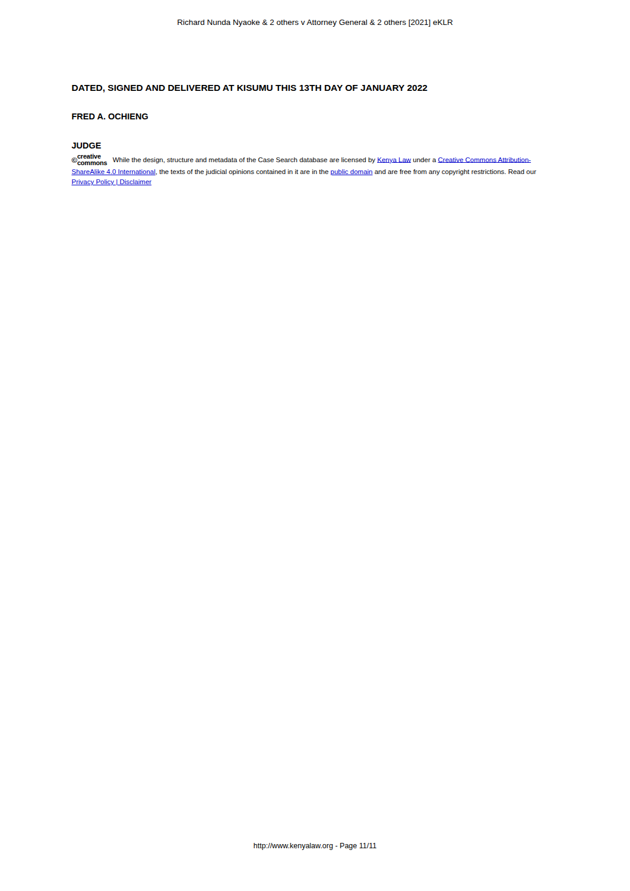Richard Nunda Nyaoke & 2 others v Attorney General & 2 others [2021] eKLR
DATED, SIGNED AND DELIVERED AT KISUMU THIS 13TH DAY OF JANUARY 2022
FRED A. OCHIENG
JUDGE
©creative
commons While the design, structure and metadata of the Case Search database are licensed by Kenya Law under a Creative Commons Attribution-ShareAlike 4.0 International, the texts of the judicial opinions contained in it are in the public domain and are free from any copyright restrictions. Read our Privacy Policy | Disclaimer
http://www.kenyalaw.org - Page 11/11